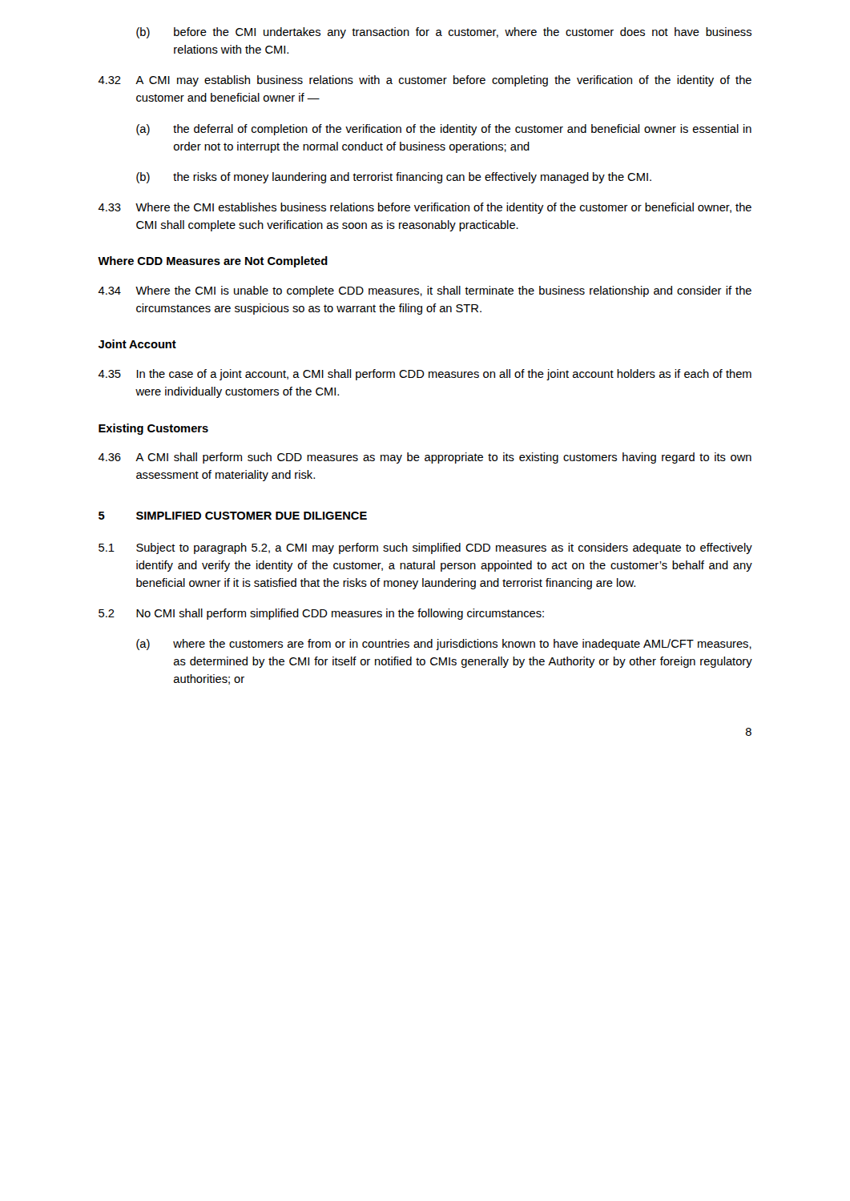(b)
before the CMI undertakes any transaction for a customer, where the customer does not have business relations with the CMI.
4.32
A CMI may establish business relations with a customer before completing the verification of the identity of the customer and beneficial owner if —
(a)
the deferral of completion of the verification of the identity of the customer and beneficial owner is essential in order not to interrupt the normal conduct of business operations; and
(b)
the risks of money laundering and terrorist financing can be effectively managed by the CMI.
4.33
Where the CMI establishes business relations before verification of the identity of the customer or beneficial owner, the CMI shall complete such verification as soon as is reasonably practicable.
Where CDD Measures are Not Completed
4.34
Where the CMI is unable to complete CDD measures, it shall terminate the business relationship and consider if the circumstances are suspicious so as to warrant the filing of an STR.
Joint Account
4.35
In the case of a joint account, a CMI shall perform CDD measures on all of the joint account holders as if each of them were individually customers of the CMI.
Existing Customers
4.36
A CMI shall perform such CDD measures as may be appropriate to its existing customers having regard to its own assessment of materiality and risk.
5
SIMPLIFIED CUSTOMER DUE DILIGENCE
5.1
Subject to paragraph 5.2, a CMI may perform such simplified CDD measures as it considers adequate to effectively identify and verify the identity of the customer, a natural person appointed to act on the customer’s behalf and any beneficial owner if it is satisfied that the risks of money laundering and terrorist financing are low.
5.2
No CMI shall perform simplified CDD measures in the following circumstances:
(a)
where the customers are from or in countries and jurisdictions known to have inadequate AML/CFT measures, as determined by the CMI for itself or notified to CMIs generally by the Authority or by other foreign regulatory authorities; or
8